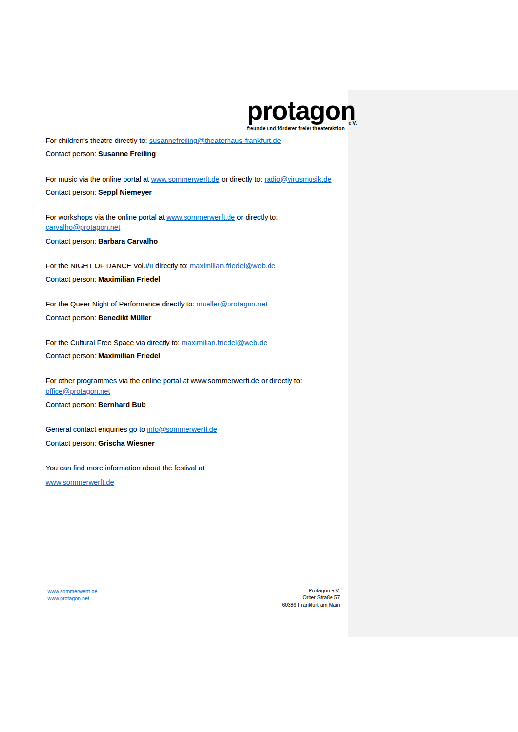protagon e.V.
freunde und förderer freier theateraktion
For children's theatre directly to: susannefreiling@theaterhaus-frankfurt.de
Contact person: Susanne Freiling
For music via the online portal at www.sommerwerft.de or directly to: radio@virusmusik.de
Contact person: Seppl Niemeyer
For workshops via the online portal at www.sommerwerft.de or directly to: carvalho@protagon.net
Contact person: Barbara Carvalho
For the NIGHT OF DANCE Vol.I/II directly to: maximilian.friedel@web.de
Contact person: Maximilian Friedel
For the Queer Night of Performance directly to: mueller@protagon.net
Contact person: Benedikt Müller
For the Cultural Free Space via directly to: maximilian.friedel@web.de
Contact person: Maximilian Friedel
For other programmes via the online portal at www.sommerwerft.de or directly to:
office@protagon.net
Contact person: Bernhard Bub
General contact enquiries go to info@sommerwerft.de
Contact person: Grischa Wiesner
You can find more information about the festival at
www.sommerwerft.de
www.sommerwerft.de
www.protagon.net
Protagon e.V.
Orber Straße 57
60386 Frankfurt am Main